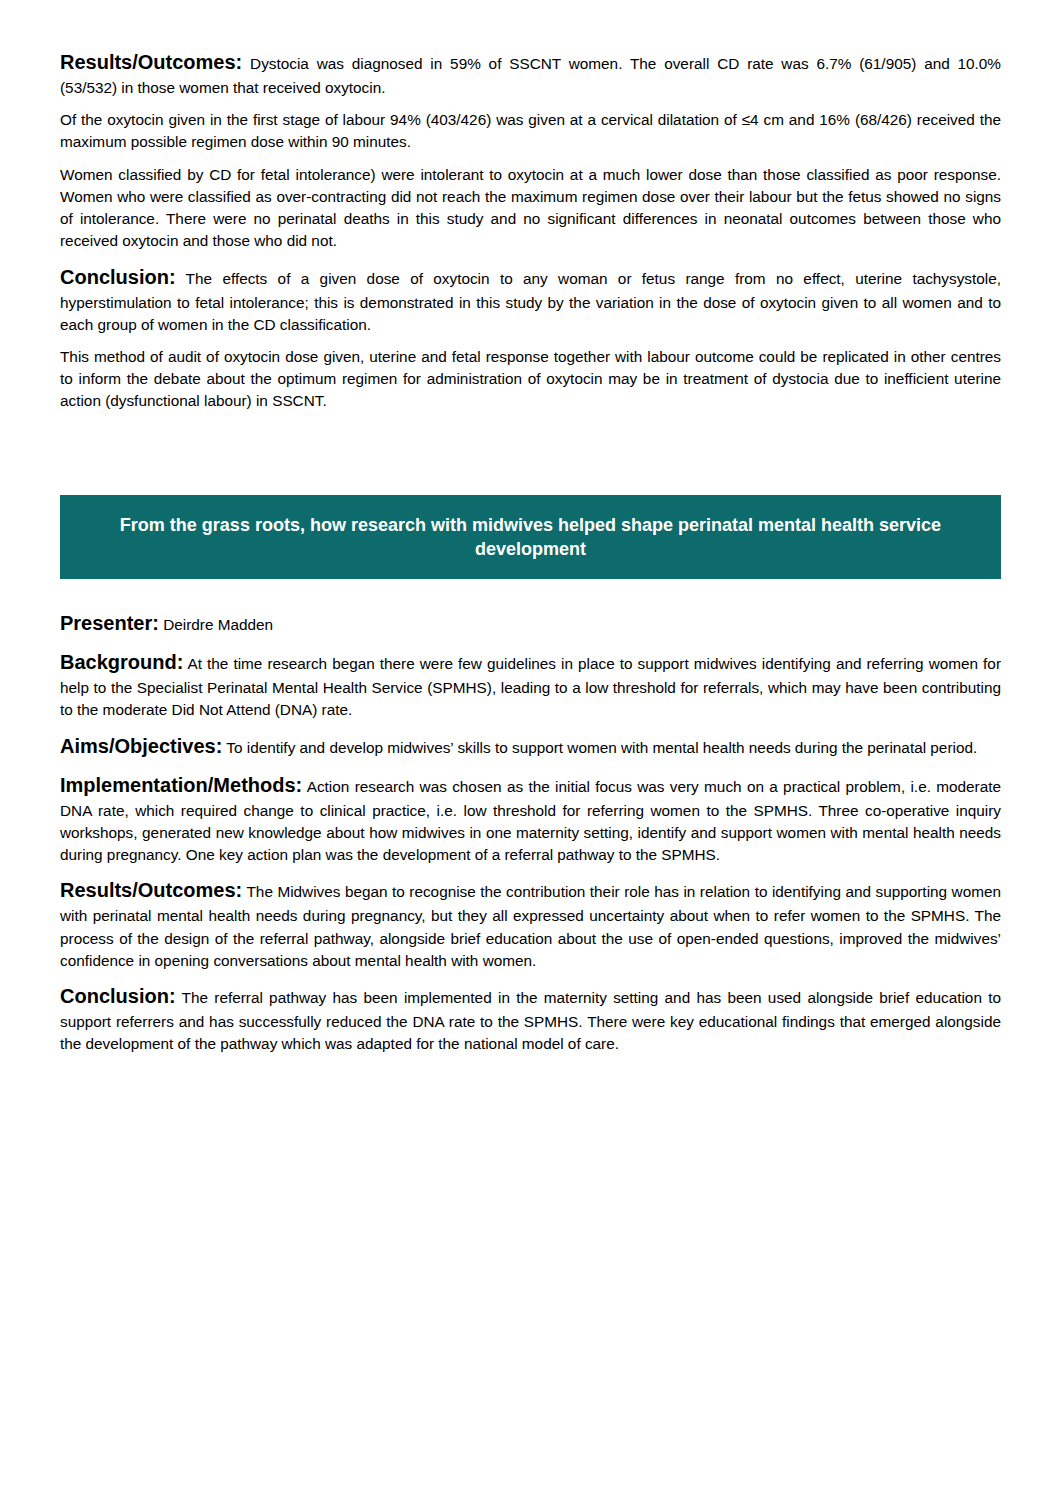Results/Outcomes: Dystocia was diagnosed in 59% of SSCNT women. The overall CD rate was 6.7% (61/905) and 10.0% (53/532) in those women that received oxytocin.
Of the oxytocin given in the first stage of labour 94% (403/426) was given at a cervical dilatation of ≤4 cm and 16% (68/426) received the maximum possible regimen dose within 90 minutes.
Women classified by CD for fetal intolerance) were intolerant to oxytocin at a much lower dose than those classified as poor response. Women who were classified as over-contracting did not reach the maximum regimen dose over their labour but the fetus showed no signs of intolerance. There were no perinatal deaths in this study and no significant differences in neonatal outcomes between those who received oxytocin and those who did not.
Conclusion: The effects of a given dose of oxytocin to any woman or fetus range from no effect, uterine tachysystole, hyperstimulation to fetal intolerance; this is demonstrated in this study by the variation in the dose of oxytocin given to all women and to each group of women in the CD classification.
This method of audit of oxytocin dose given, uterine and fetal response together with labour outcome could be replicated in other centres to inform the debate about the optimum regimen for administration of oxytocin may be in treatment of dystocia due to inefficient uterine action (dysfunctional labour) in SSCNT.
From the grass roots, how research with midwives helped shape perinatal mental health service development
Presenter: Deirdre Madden
Background: At the time research began there were few guidelines in place to support midwives identifying and referring women for help to the Specialist Perinatal Mental Health Service (SPMHS), leading to a low threshold for referrals, which may have been contributing to the moderate Did Not Attend (DNA) rate.
Aims/Objectives: To identify and develop midwives’ skills to support women with mental health needs during the perinatal period.
Implementation/Methods: Action research was chosen as the initial focus was very much on a practical problem, i.e. moderate DNA rate, which required change to clinical practice, i.e. low threshold for referring women to the SPMHS. Three co-operative inquiry workshops, generated new knowledge about how midwives in one maternity setting, identify and support women with mental health needs during pregnancy. One key action plan was the development of a referral pathway to the SPMHS.
Results/Outcomes: The Midwives began to recognise the contribution their role has in relation to identifying and supporting women with perinatal mental health needs during pregnancy, but they all expressed uncertainty about when to refer women to the SPMHS. The process of the design of the referral pathway, alongside brief education about the use of open-ended questions, improved the midwives’ confidence in opening conversations about mental health with women.
Conclusion: The referral pathway has been implemented in the maternity setting and has been used alongside brief education to support referrers and has successfully reduced the DNA rate to the SPMHS. There were key educational findings that emerged alongside the development of the pathway which was adapted for the national model of care.